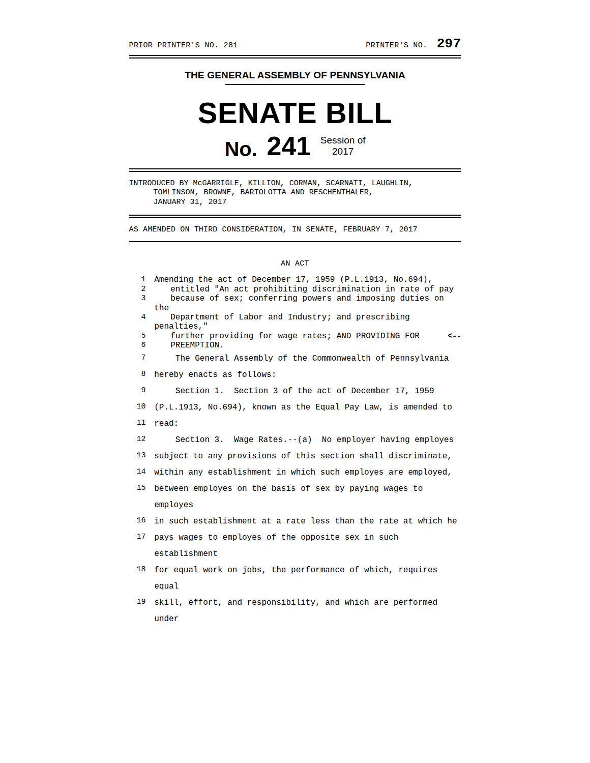PRIOR PRINTER'S NO. 281
PRINTER'S NO. 297
THE GENERAL ASSEMBLY OF PENNSYLVANIA
SENATE BILL
No. 241 Session of
2017
INTRODUCED BY McGARRIGLE, KILLION, CORMAN, SCARNATI, LAUGHLIN, TOMLINSON, BROWNE, BARTOLOTTA AND RESCHENTHALER, JANUARY 31, 2017
AS AMENDED ON THIRD CONSIDERATION, IN SENATE, FEBRUARY 7, 2017
AN ACT
Amending the act of December 17, 1959 (P.L.1913, No.694),
entitled "An act prohibiting discrimination in rate of pay
because of sex; conferring powers and imposing duties on the
Department of Labor and Industry; and prescribing penalties,"
further providing for wage rates; AND PROVIDING FOR<--
PREEMPTION.
The General Assembly of the Commonwealth of Pennsylvania
hereby enacts as follows:
Section 1. Section 3 of the act of December 17, 1959
(P.L.1913, No.694), known as the Equal Pay Law, is amended to
read:
Section 3. Wage Rates.--(a) No employer having employes
subject to any provisions of this section shall discriminate,
within any establishment in which such employes are employed,
between employes on the basis of sex by paying wages to employes
in such establishment at a rate less than the rate at which he
pays wages to employes of the opposite sex in such establishment
for equal work on jobs, the performance of which, requires equal
skill, effort, and responsibility, and which are performed under